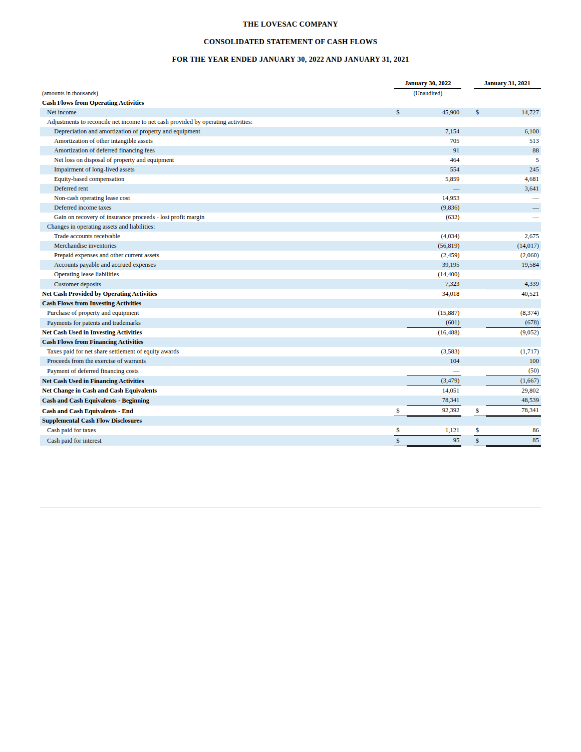THE LOVESAC COMPANY
CONSOLIDATED STATEMENT OF CASH FLOWS
FOR THE YEAR ENDED JANUARY 30, 2022 AND JANUARY 31, 2021
| | January 30, 2022 | | January 31, 2021 |
| --- | --- | --- | --- |
| (amounts in thousands) | (Unaudited) | | |
| Cash Flows from Operating Activities | | | | | |
| Net income | $ | 45,900 | | $ | 14,727 |
| Adjustments to reconcile net income to net cash provided by operating activities: | | | | | |
| Depreciation and amortization of property and equipment | | 7,154 | | | 6,100 |
| Amortization of other intangible assets | | 705 | | | 513 |
| Amortization of deferred financing fees | | 91 | | | 88 |
| Net loss on disposal of property and equipment | | 464 | | | 5 |
| Impairment of long-lived assets | | 554 | | | 245 |
| Equity-based compensation | | 5,859 | | | 4,681 |
| Deferred rent | | — | | | 3,641 |
| Non-cash operating lease cost | | 14,953 | | | — |
| Deferred income taxes | | (9,836) | | | — |
| Gain on recovery of insurance proceeds - lost profit margin | | (632) | | | — |
| Changes in operating assets and liabilities: | | | | | |
| Trade accounts receivable | | (4,034) | | | 2,675 |
| Merchandise inventories | | (56,819) | | | (14,017) |
| Prepaid expenses and other current assets | | (2,459) | | | (2,060) |
| Accounts payable and accrued expenses | | 39,195 | | | 19,584 |
| Operating lease liabilities | | (14,400) | | | — |
| Customer deposits | | 7,323 | | | 4,339 |
| Net Cash Provided by Operating Activities | | 34,018 | | | 40,521 |
| Cash Flows from Investing Activities | | | | | |
| Purchase of property and equipment | | (15,887) | | | (8,374) |
| Payments for patents and trademarks | | (601) | | | (678) |
| Net Cash Used in Investing Activities | | (16,488) | | | (9,052) |
| Cash Flows from Financing Activities | | | | | |
| Taxes paid for net share settlement of equity awards | | (3,583) | | | (1,717) |
| Proceeds from the exercise of warrants | | 104 | | | 100 |
| Payment of deferred financing costs | | — | | | (50) |
| Net Cash Used in Financing Activities | | (3,479) | | | (1,667) |
| Net Change in Cash and Cash Equivalents | | 14,051 | | | 29,802 |
| Cash and Cash Equivalents - Beginning | | 78,341 | | | 48,539 |
| Cash and Cash Equivalents - End | $ | 92,392 | | $ | 78,341 |
| Supplemental Cash Flow Disclosures | | | | | |
| Cash paid for taxes | $ | 1,121 | | $ | 86 |
| Cash paid for interest | $ | 95 | | $ | 85 |